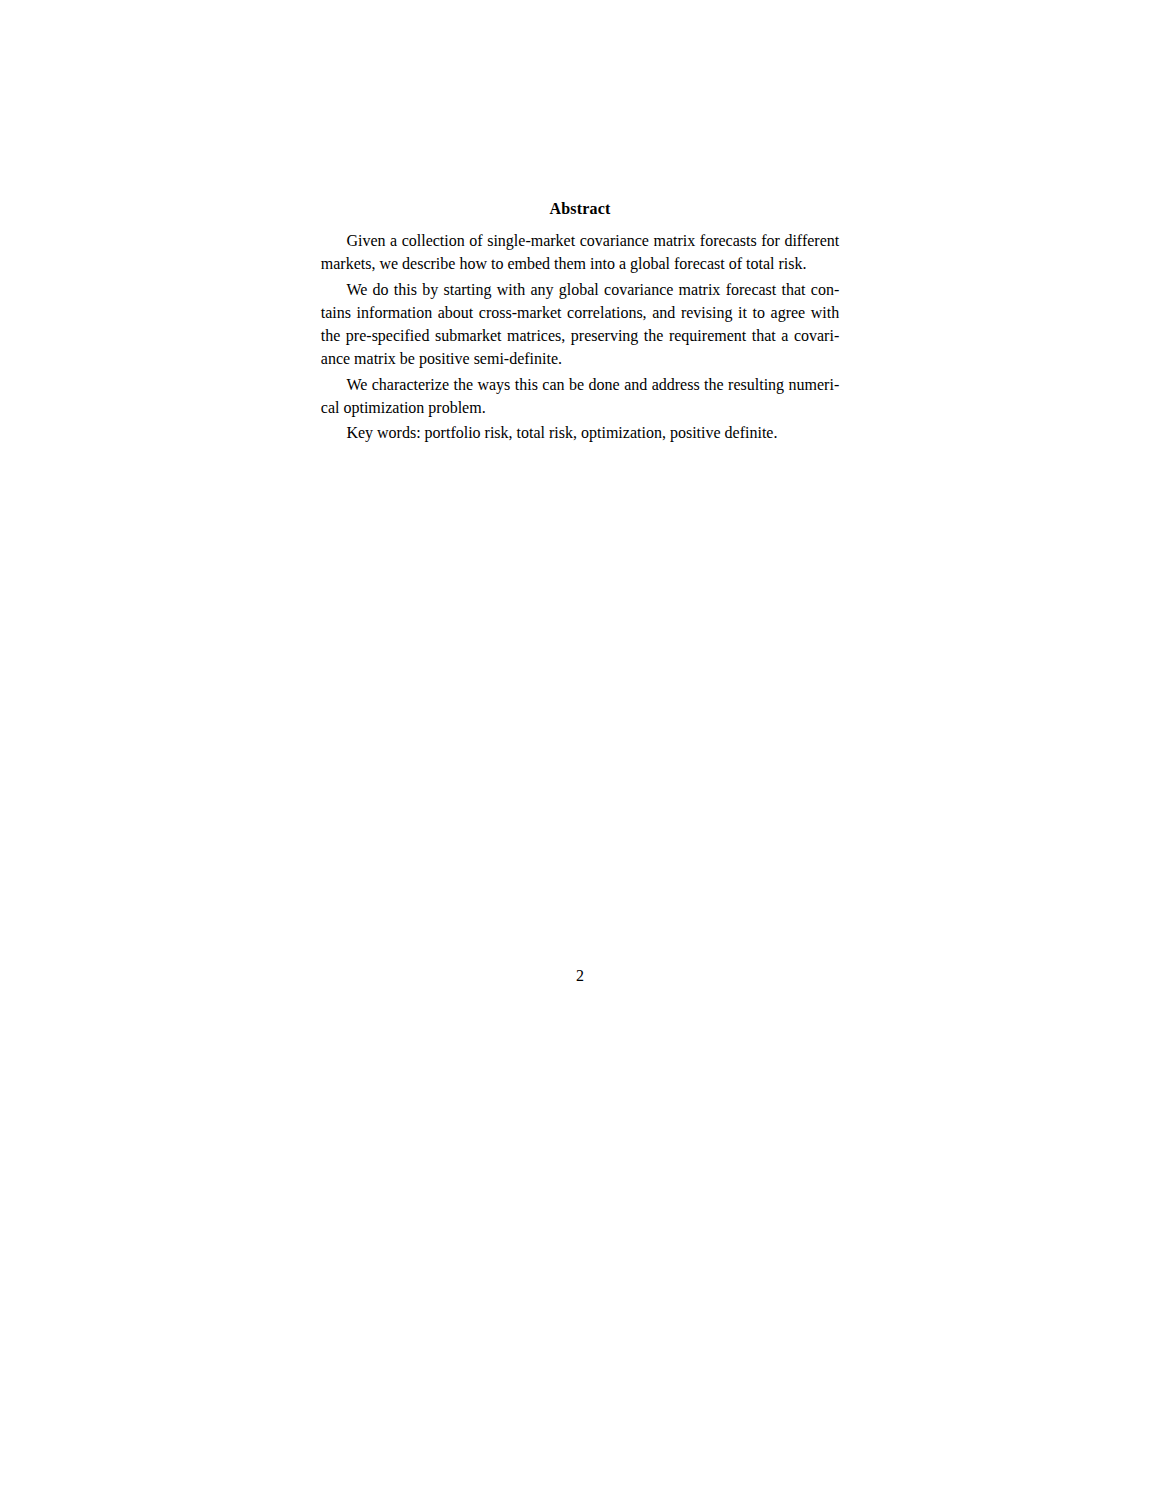Abstract
Given a collection of single-market covariance matrix forecasts for different markets, we describe how to embed them into a global forecast of total risk.
We do this by starting with any global covariance matrix forecast that contains information about cross-market correlations, and revising it to agree with the pre-specified submarket matrices, preserving the requirement that a covariance matrix be positive semi-definite.
We characterize the ways this can be done and address the resulting numerical optimization problem.
Key words: portfolio risk, total risk, optimization, positive definite.
2